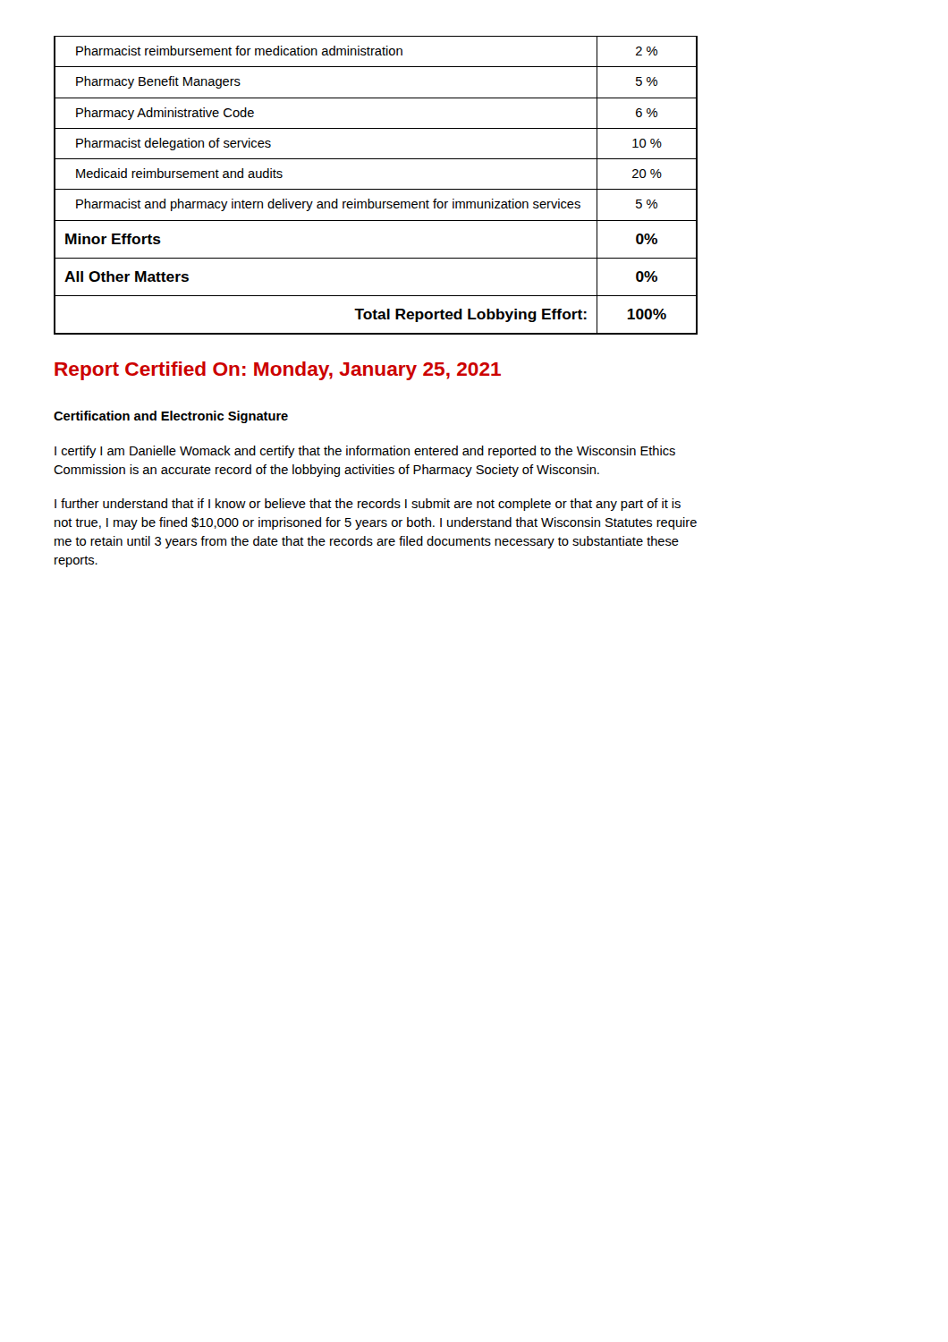| Pharmacist reimbursement for medication administration | 2 % |
| Pharmacy Benefit Managers | 5 % |
| Pharmacy Administrative Code | 6 % |
| Pharmacist delegation of services | 10 % |
| Medicaid reimbursement and audits | 20 % |
| Pharmacist and pharmacy intern delivery and reimbursement for immunization services | 5 % |
| Minor Efforts | 0% |
| All Other Matters | 0% |
| Total Reported Lobbying Effort: | 100% |
Report Certified On: Monday, January 25, 2021
Certification and Electronic Signature
I certify I am Danielle Womack and certify that the information entered and reported to the Wisconsin Ethics Commission is an accurate record of the lobbying activities of Pharmacy Society of Wisconsin.
I further understand that if I know or believe that the records I submit are not complete or that any part of it is not true, I may be fined $10,000 or imprisoned for 5 years or both. I understand that Wisconsin Statutes require me to retain until 3 years from the date that the records are filed documents necessary to substantiate these reports.